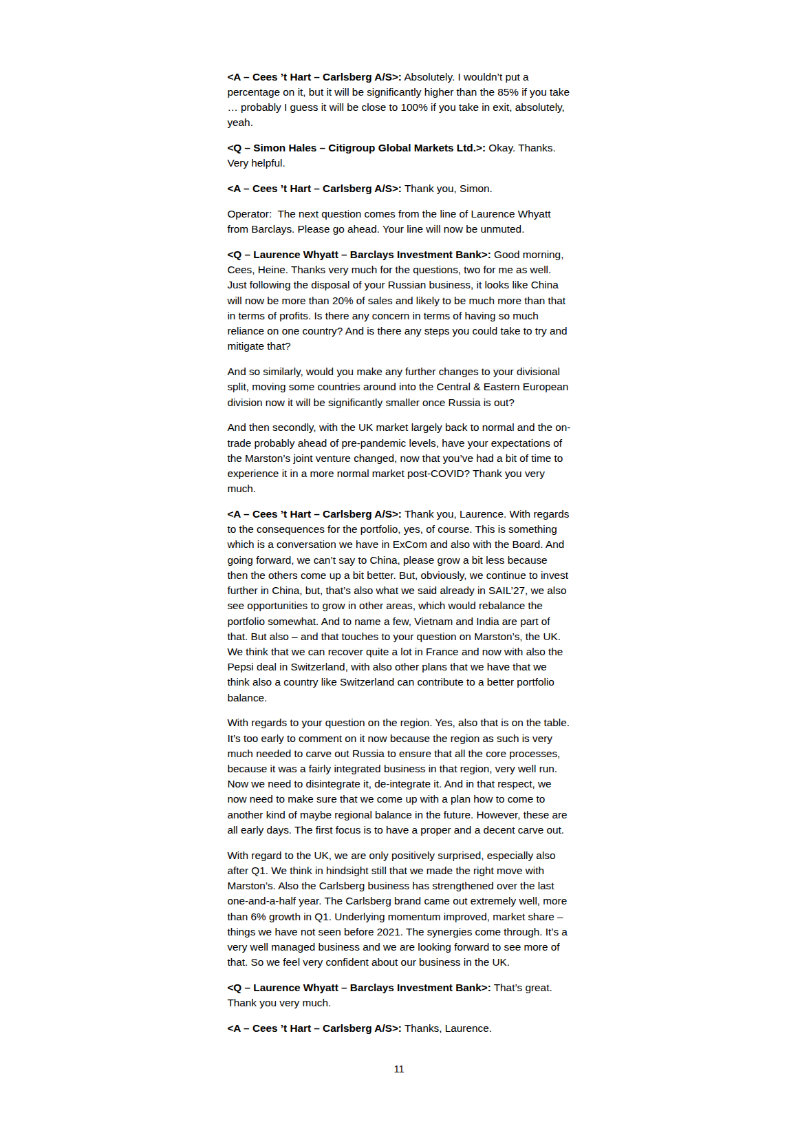<A – Cees ’t Hart – Carlsberg A/S>: Absolutely. I wouldn’t put a percentage on it, but it will be significantly higher than the 85% if you take … probably I guess it will be close to 100% if you take in exit, absolutely, yeah.
<Q – Simon Hales – Citigroup Global Markets Ltd.>: Okay. Thanks. Very helpful.
<A – Cees ’t Hart – Carlsberg A/S>: Thank you, Simon.
Operator: The next question comes from the line of Laurence Whyatt from Barclays. Please go ahead. Your line will now be unmuted.
<Q – Laurence Whyatt – Barclays Investment Bank>: Good morning, Cees, Heine. Thanks very much for the questions, two for me as well. Just following the disposal of your Russian business, it looks like China will now be more than 20% of sales and likely to be much more than that in terms of profits. Is there any concern in terms of having so much reliance on one country? And is there any steps you could take to try and mitigate that?
And so similarly, would you make any further changes to your divisional split, moving some countries around into the Central & Eastern European division now it will be significantly smaller once Russia is out?
And then secondly, with the UK market largely back to normal and the on-trade probably ahead of pre-pandemic levels, have your expectations of the Marston’s joint venture changed, now that you’ve had a bit of time to experience it in a more normal market post-COVID? Thank you very much.
<A – Cees ’t Hart – Carlsberg A/S>: Thank you, Laurence. With regards to the consequences for the portfolio, yes, of course. This is something which is a conversation we have in ExCom and also with the Board. And going forward, we can’t say to China, please grow a bit less because then the others come up a bit better. But, obviously, we continue to invest further in China, but, that’s also what we said already in SAIL’27, we also see opportunities to grow in other areas, which would rebalance the portfolio somewhat. And to name a few, Vietnam and India are part of that. But also – and that touches to your question on Marston’s, the UK. We think that we can recover quite a lot in France and now with also the Pepsi deal in Switzerland, with also other plans that we have that we think also a country like Switzerland can contribute to a better portfolio balance.
With regards to your question on the region. Yes, also that is on the table. It’s too early to comment on it now because the region as such is very much needed to carve out Russia to ensure that all the core processes, because it was a fairly integrated business in that region, very well run. Now we need to disintegrate it, de-integrate it. And in that respect, we now need to make sure that we come up with a plan how to come to another kind of maybe regional balance in the future. However, these are all early days. The first focus is to have a proper and a decent carve out.
With regard to the UK, we are only positively surprised, especially also after Q1. We think in hindsight still that we made the right move with Marston’s. Also the Carlsberg business has strengthened over the last one-and-a-half year. The Carlsberg brand came out extremely well, more than 6% growth in Q1. Underlying momentum improved, market share – things we have not seen before 2021. The synergies come through. It’s a very well managed business and we are looking forward to see more of that. So we feel very confident about our business in the UK.
<Q – Laurence Whyatt – Barclays Investment Bank>: That’s great. Thank you very much.
<A – Cees ’t Hart – Carlsberg A/S>: Thanks, Laurence.
11